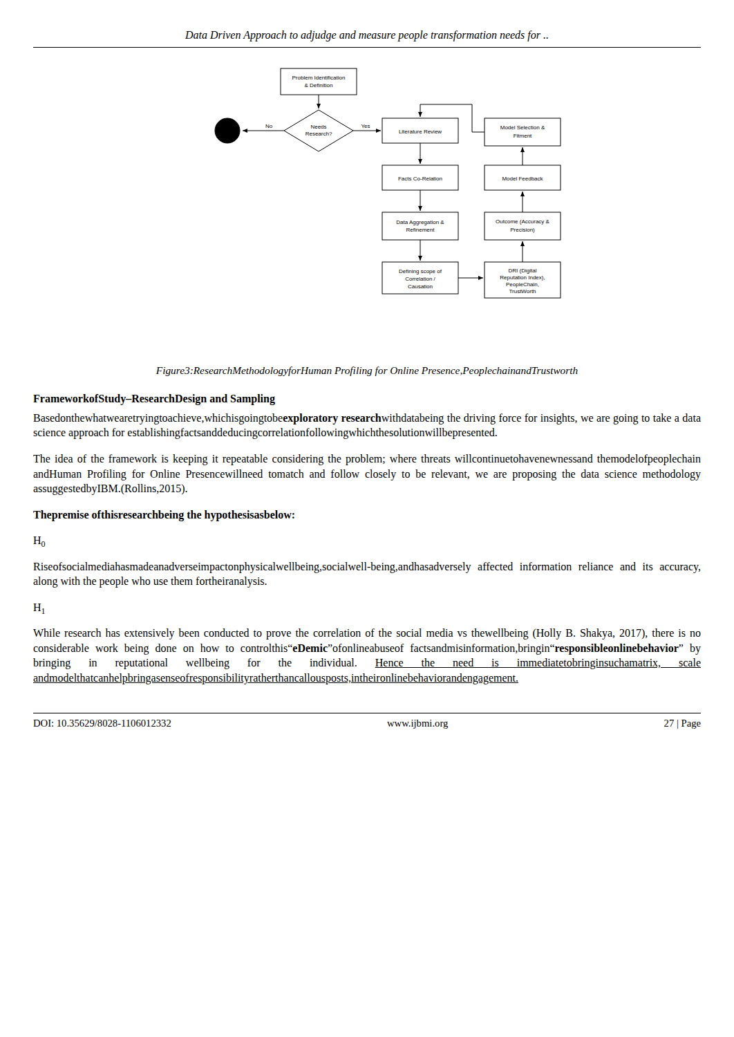Data Driven Approach to adjudge and measure people transformation needs for ..
Problem Identification & Definition Needs Research? No Yes Literature Review Facts Co-Relation Data Aggregation & Refinement Defining scope of Correlation / Causation Model Selection & Fitment Model Feedback Outcome (Accuracy & Precision) DRI (Digital Reputation Index), PeopleChain, TrustWorth
Figure3:ResearchMethodologyforHuman Profiling for Online Presence,PeoplechainandTrustworth
FrameworkofStudy–ResearchDesign and Sampling
Basedonthewhatwearetryingtoachieve,whichisgoingtobeexploratory researchwithdatabeing the driving force for insights, we are going to take a data science approach for establishingfactsanddeducingcorrelationfollowingwhichthesolutionwillbepresented.
The idea of the framework is keeping it repeatable considering the problem; where threats willcontinuetohavenewnessand themodelofpeoplechain andHuman Profiling for Online Presencewillneed tomatch and follow closely to be relevant, we are proposing the data science methodology assuggestedbyIBM.(Rollins,2015).
Thepremise ofthisresearchbeing the hypothesisasbelow:
H0
Riseofsocialmediahasmadeanadverseimpactonphysicalwellbeing,socialwell-being,andhasadversely affected information reliance and its accuracy, along with the people who use them fortheiranalysis.
H1
While research has extensively been conducted to prove the correlation of the social media vs thewellbeing (Holly B. Shakya, 2017), there is no considerable work being done on how to controlthis“eDemic”ofonlineabuseof factsandmisinformation,bringin“responsibleonlinebehavior” by bringing in reputational wellbeing for the individual. Hence the need is immediatetobringinsuchamatrix, scale andmodelthatcanhelpbringasenseofresponsibilityratherthancallousposts,intheironlinebehaviorandengagement.
DOI: 10.35629/8028-1106012332 www.ijbmi.org 27 | Page